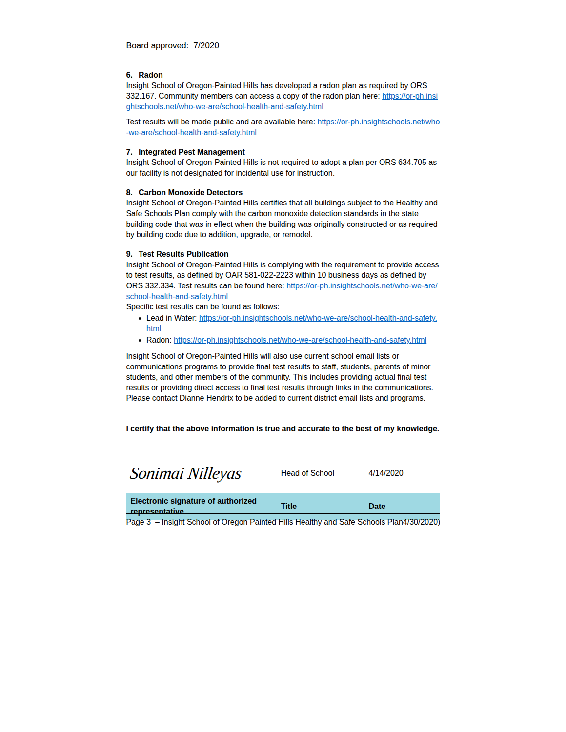Board approved: 7/2020
6. Radon
Insight School of Oregon-Painted Hills has developed a radon plan as required by ORS 332.167. Community members can access a copy of the radon plan here: https://or-ph.insightschools.net/who-we-are/school-health-and-safety.html
Test results will be made public and are available here: https://or-ph.insightschools.net/who-we-are/school-health-and-safety.html
7. Integrated Pest Management
Insight School of Oregon-Painted Hills is not required to adopt a plan per ORS 634.705 as our facility is not designated for incidental use for instruction.
8. Carbon Monoxide Detectors
Insight School of Oregon-Painted Hills certifies that all buildings subject to the Healthy and Safe Schools Plan comply with the carbon monoxide detection standards in the state building code that was in effect when the building was originally constructed or as required by building code due to addition, upgrade, or remodel.
9. Test Results Publication
Insight School of Oregon-Painted Hills is complying with the requirement to provide access to test results, as defined by OAR 581-022-2223 within 10 business days as defined by ORS 332.334. Test results can be found here: https://or-ph.insightschools.net/who-we-are/school-health-and-safety.html
Specific test results can be found as follows:
Lead in Water: https://or-ph.insightschools.net/who-we-are/school-health-and-safety.html
Radon: https://or-ph.insightschools.net/who-we-are/school-health-and-safety.html
Insight School of Oregon-Painted Hills will also use current school email lists or communications programs to provide final test results to staff, students, parents of minor students, and other members of the community. This includes providing actual final test results or providing direct access to final test results through links in the communications. Please contact Dianne Hendrix to be added to current district email lists and programs.
I certify that the above information is true and accurate to the best of my knowledge.
| Sonimai Nilleyas | Head of School | 4/14/2020 |
| Electronic signature of authorized representative | Title | Date |
Page 3 – Insight School of Oregon Painted Hills Healthy and Safe Schools Plan 4/30/2020)